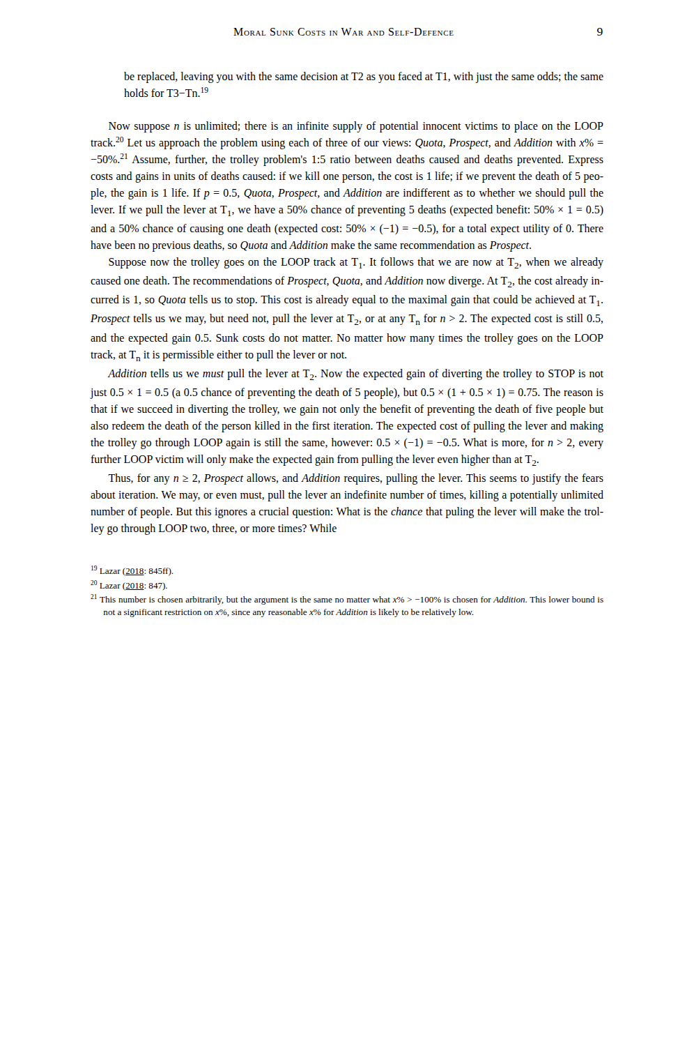Moral Sunk Costs in War and Self-Defence 9
be replaced, leaving you with the same decision at T2 as you faced at T1, with just the same odds; the same holds for T3−Tn.19
Now suppose n is unlimited; there is an infinite supply of potential innocent victims to place on the LOOP track.20 Let us approach the problem using each of three of our views: Quota, Prospect, and Addition with x% = −50%.21 Assume, further, the trolley problem's 1:5 ratio between deaths caused and deaths prevented. Express costs and gains in units of deaths caused: if we kill one person, the cost is 1 life; if we prevent the death of 5 people, the gain is 1 life. If p = 0.5, Quota, Prospect, and Addition are indifferent as to whether we should pull the lever. If we pull the lever at T1, we have a 50% chance of preventing 5 deaths (expected benefit: 50% × 1 = 0.5) and a 50% chance of causing one death (expected cost: 50% × (−1) = −0.5), for a total expect utility of 0. There have been no previous deaths, so Quota and Addition make the same recommendation as Prospect.
Suppose now the trolley goes on the LOOP track at T1. It follows that we are now at T2, when we already caused one death. The recommendations of Prospect, Quota, and Addition now diverge. At T2, the cost already incurred is 1, so Quota tells us to stop. This cost is already equal to the maximal gain that could be achieved at T1. Prospect tells us we may, but need not, pull the lever at T2, or at any Tn for n > 2. The expected cost is still 0.5, and the expected gain 0.5. Sunk costs do not matter. No matter how many times the trolley goes on the LOOP track, at Tn it is permissible either to pull the lever or not.
Addition tells us we must pull the lever at T2. Now the expected gain of diverting the trolley to STOP is not just 0.5 × 1 = 0.5 (a 0.5 chance of preventing the death of 5 people), but 0.5 × (1 + 0.5 × 1) = 0.75. The reason is that if we succeed in diverting the trolley, we gain not only the benefit of preventing the death of five people but also redeem the death of the person killed in the first iteration. The expected cost of pulling the lever and making the trolley go through LOOP again is still the same, however: 0.5 × (−1) = −0.5. What is more, for n > 2, every further LOOP victim will only make the expected gain from pulling the lever even higher than at T2.
Thus, for any n ≥ 2, Prospect allows, and Addition requires, pulling the lever. This seems to justify the fears about iteration. We may, or even must, pull the lever an indefinite number of times, killing a potentially unlimited number of people. But this ignores a crucial question: What is the chance that puling the lever will make the trolley go through LOOP two, three, or more times? While
19 Lazar (2018: 845ff).
20 Lazar (2018: 847).
21 This number is chosen arbitrarily, but the argument is the same no matter what x% > −100% is chosen for Addition. This lower bound is not a significant restriction on x%, since any reasonable x% for Addition is likely to be relatively low.